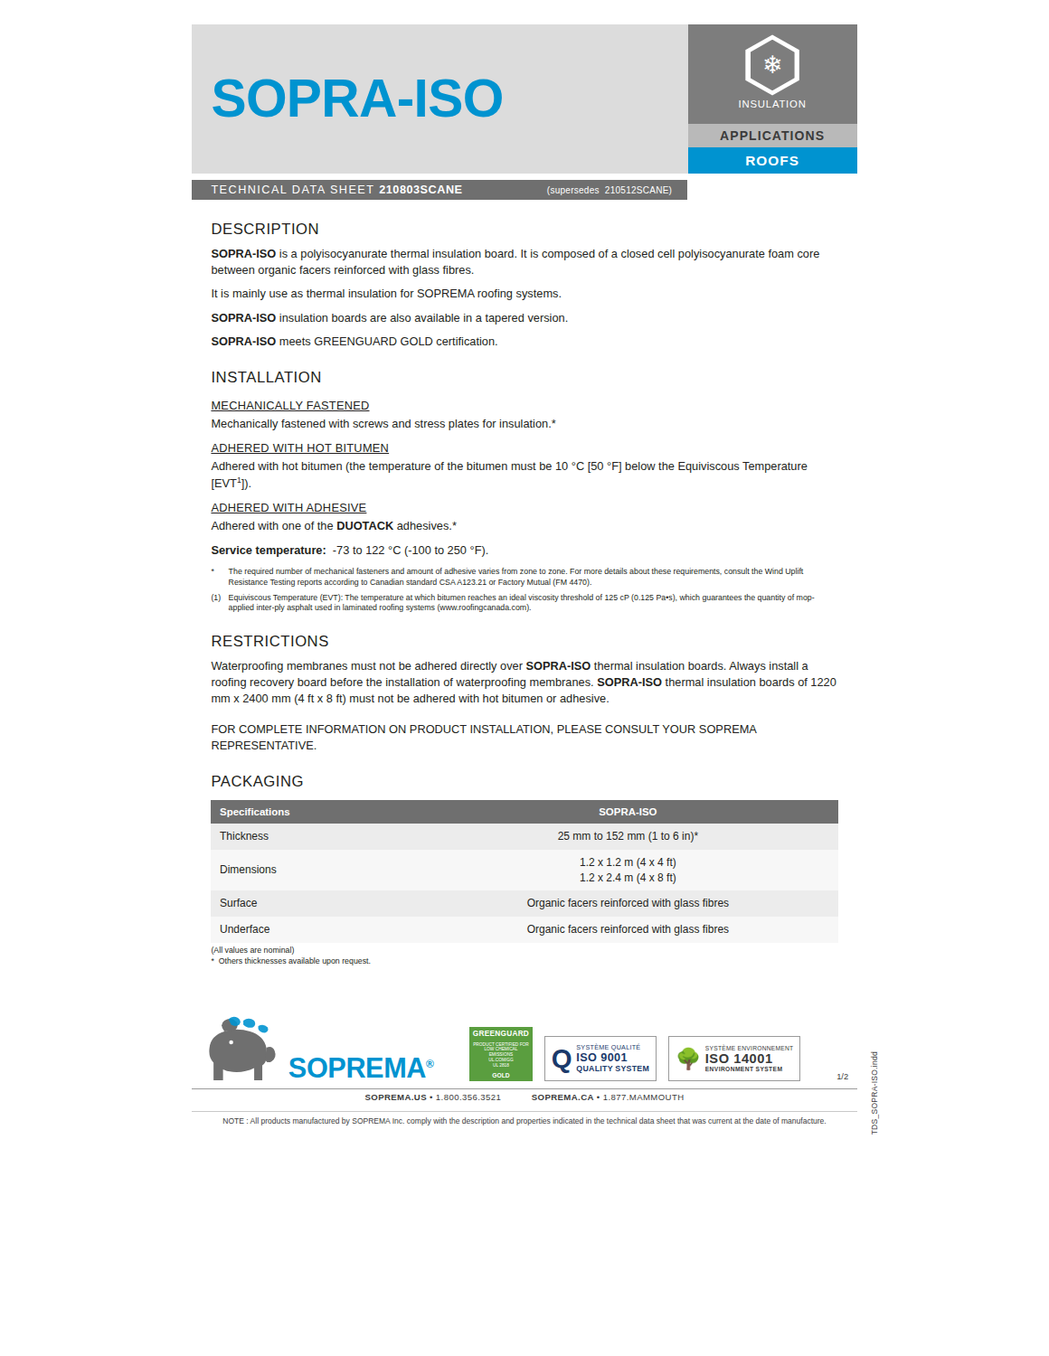SOPRA-ISO
❄
INSULATION
APPLICATIONS
ROOFS
TECHNICAL DATA SHEET 210803SCANE
(supersedes 210512SCANE)
DESCRIPTION
SOPRA-ISO is a polyisocyanurate thermal insulation board. It is composed of a closed cell polyisocyanurate foam core between organic facers reinforced with glass fibres.
It is mainly use as thermal insulation for SOPREMA roofing systems.
SOPRA-ISO insulation boards are also available in a tapered version.
SOPRA-ISO meets GREENGUARD GOLD certification.
INSTALLATION
MECHANICALLY FASTENED
Mechanically fastened with screws and stress plates for insulation.*
ADHERED WITH HOT BITUMEN
Adhered with hot bitumen (the temperature of the bitumen must be 10 °C [50 °F] below the Equiviscous Temperature [EVT1]).
ADHERED WITH ADHESIVE
Adhered with one of the DUOTACK adhesives.*
Service temperature: -73 to 122 °C (-100 to 250 °F).
*
The required number of mechanical fasteners and amount of adhesive varies from zone to zone. For more details about these requirements, consult the Wind Uplift Resistance Testing reports according to Canadian standard CSA A123.21 or Factory Mutual (FM 4470).
(1)
Equiviscous Temperature (EVT): The temperature at which bitumen reaches an ideal viscosity threshold of 125 cP (0.125 Pa•s), which guarantees the quantity of mop-applied inter-ply asphalt used in laminated roofing systems (www.roofingcanada.com).
RESTRICTIONS
Waterproofing membranes must not be adhered directly over SOPRA-ISO thermal insulation boards. Always install a roofing recovery board before the installation of waterproofing membranes. SOPRA-ISO thermal insulation boards of 1220 mm x 2400 mm (4 ft x 8 ft) must not be adhered with hot bitumen or adhesive.
FOR COMPLETE INFORMATION ON PRODUCT INSTALLATION, PLEASE CONSULT YOUR SOPREMA REPRESENTATIVE.
PACKAGING
| Specifications | SOPRA-ISO |
| --- | --- |
| Thickness | 25 mm to 152 mm (1 to 6 in)* |
| Dimensions | 1.2 x 1.2 m (4 x 4 ft) 1.2 x 2.4 m (4 x 8 ft) |
| Surface | Organic facers reinforced with glass fibres |
| Underface | Organic facers reinforced with glass fibres |
(All values are nominal)
* Others thicknesses available upon request.
SOPREMA®
GREENGUARD
PRODUCT CERTIFIED FOR
LOW CHEMICAL EMISSIONS
UL.COM/GG
UL 2818
GOLD
Q
SYSTÈME QUALITÉ
ISO 9001
QUALITY SYSTEM
🌳
SYSTÈME ENVIRONNEMENT
ISO 14001
ENVIRONMENT SYSTEM
1/2
SOPREMA.US • 1.800.356.3521
SOPREMA.CA • 1.877.MAMMOUTH
TDS_SOPRA-ISO.indd
NOTE : All products manufactured by SOPREMA Inc. comply with the description and properties indicated in the technical data sheet that was current at the date of manufacture.